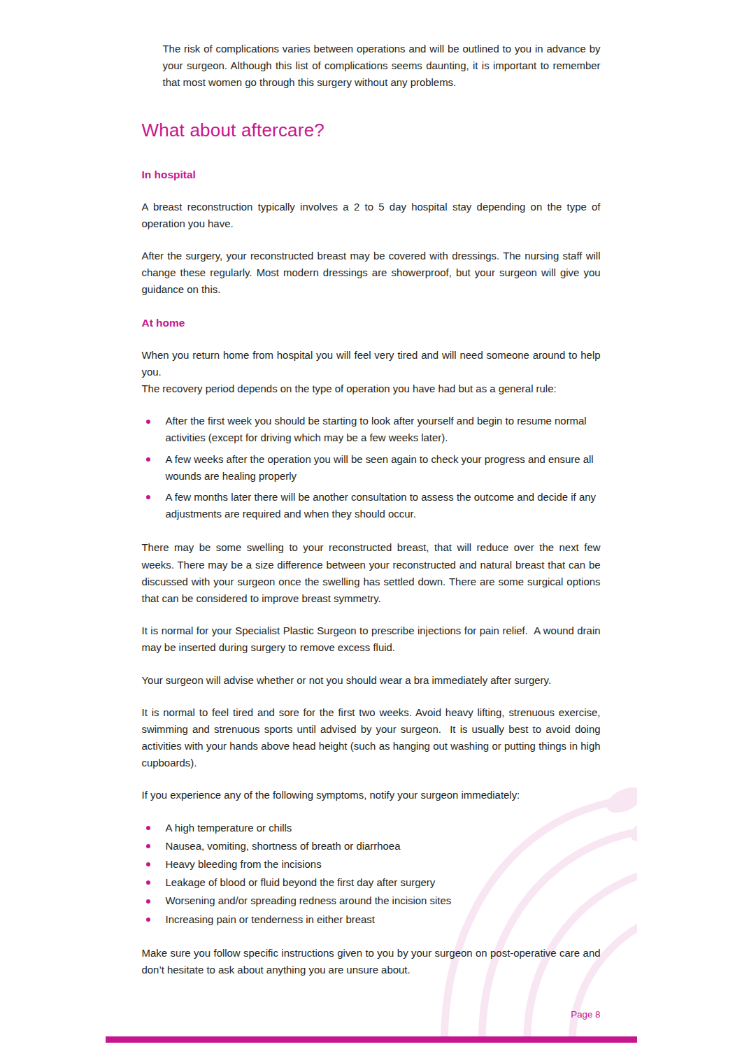The risk of complications varies between operations and will be outlined to you in advance by your surgeon. Although this list of complications seems daunting, it is important to remember that most women go through this surgery without any problems.
What about aftercare?
In hospital
A breast reconstruction typically involves a 2 to 5 day hospital stay depending on the type of operation you have.
After the surgery, your reconstructed breast may be covered with dressings. The nursing staff will change these regularly. Most modern dressings are showerproof, but your surgeon will give you guidance on this.
At home
When you return home from hospital you will feel very tired and will need someone around to help you.
The recovery period depends on the type of operation you have had but as a general rule:
After the first week you should be starting to look after yourself and begin to resume normal activities (except for driving which may be a few weeks later).
A few weeks after the operation you will be seen again to check your progress and ensure all wounds are healing properly
A few months later there will be another consultation to assess the outcome and decide if any adjustments are required and when they should occur.
There may be some swelling to your reconstructed breast, that will reduce over the next few weeks. There may be a size difference between your reconstructed and natural breast that can be discussed with your surgeon once the swelling has settled down. There are some surgical options that can be considered to improve breast symmetry.
It is normal for your Specialist Plastic Surgeon to prescribe injections for pain relief. A wound drain may be inserted during surgery to remove excess fluid.
Your surgeon will advise whether or not you should wear a bra immediately after surgery.
It is normal to feel tired and sore for the first two weeks. Avoid heavy lifting, strenuous exercise, swimming and strenuous sports until advised by your surgeon. It is usually best to avoid doing activities with your hands above head height (such as hanging out washing or putting things in high cupboards).
If you experience any of the following symptoms, notify your surgeon immediately:
A high temperature or chills
Nausea, vomiting, shortness of breath or diarrhoea
Heavy bleeding from the incisions
Leakage of blood or fluid beyond the first day after surgery
Worsening and/or spreading redness around the incision sites
Increasing pain or tenderness in either breast
Make sure you follow specific instructions given to you by your surgeon on post-operative care and don’t hesitate to ask about anything you are unsure about.
Page 8